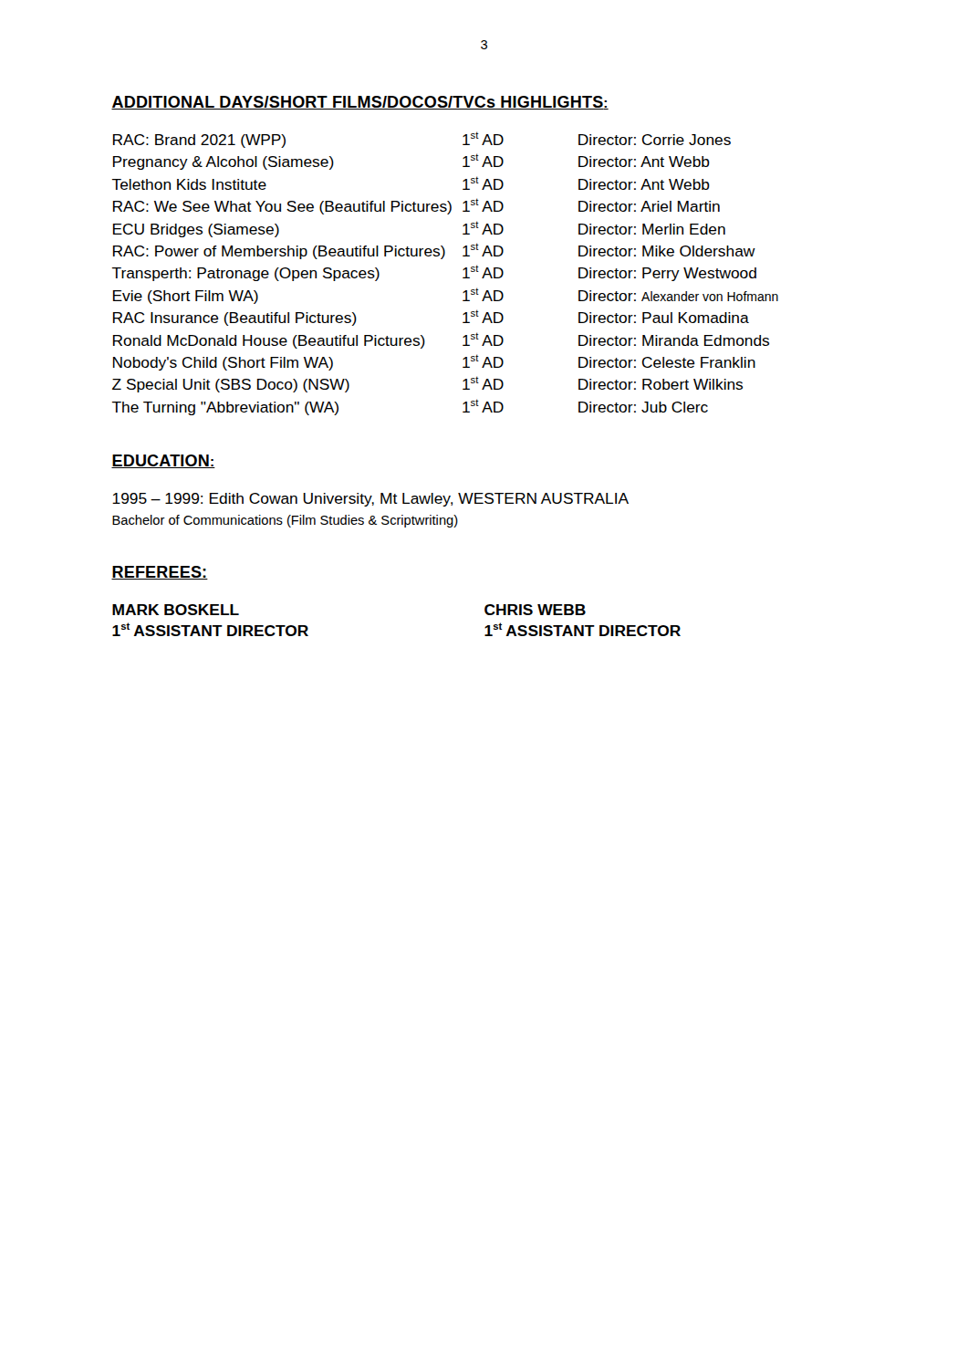3
ADDITIONAL DAYS/SHORT FILMS/DOCOS/TVCs HIGHLIGHTS:
| RAC: Brand 2021 (WPP) | 1 st AD | Director: Corrie Jones |
| Pregnancy & Alcohol (Siamese) | 1 st AD | Director: Ant Webb |
| Telethon Kids Institute | 1 st AD | Director: Ant Webb |
| RAC: We See What You See (Beautiful Pictures) | 1 st AD | Director: Ariel Martin |
| ECU Bridges (Siamese) | 1 st AD | Director: Merlin Eden |
| RAC: Power of Membership (Beautiful Pictures) | 1 st AD | Director: Mike Oldershaw |
| Transperth: Patronage (Open Spaces) | 1 st AD | Director: Perry Westwood |
| Evie (Short Film WA) | 1 st AD | Director: Alexander von Hofmann |
| RAC Insurance (Beautiful Pictures) | 1 st AD | Director: Paul Komadina |
| Ronald McDonald House (Beautiful Pictures) | 1 st AD | Director: Miranda Edmonds |
| Nobody's Child (Short Film WA) | 1 st AD | Director: Celeste Franklin |
| Z Special Unit (SBS Doco) (NSW) | 1 st AD | Director: Robert Wilkins |
| The Turning "Abbreviation" (WA) | 1 st AD | Director: Jub Clerc |
EDUCATION:
1995 – 1999: Edith Cowan University, Mt Lawley, WESTERN AUSTRALIA
Bachelor of Communications (Film Studies & Scriptwriting)
REFEREES:
| MARK BOSKELL 1 st ASSISTANT DIRECTOR | CHRIS WEBB 1 st ASSISTANT DIRECTOR |